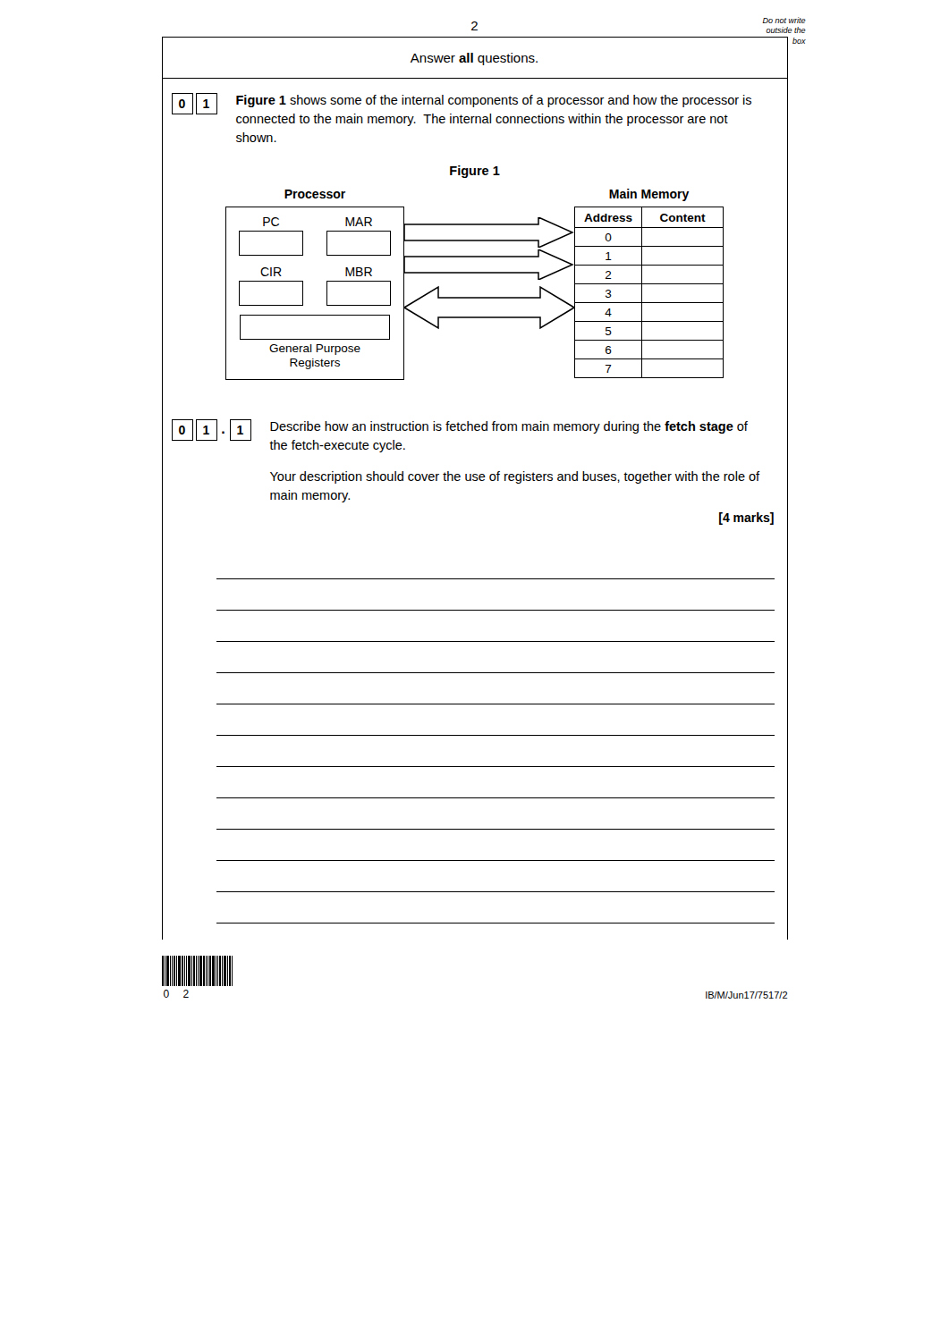Do not write
outside the
box
2
Answer all questions.
0
1
Figure 1 shows some of the internal components of a processor and how the processor is connected to the main memory. The internal connections within the processor are not shown.
Figure 1
Processor
PC
MAR
CIR
MBR
General Purpose
Registers
Main Memory
| Address | Content |
| --- | --- |
| 0 | |
| 1 | |
| 2 | |
| 3 | |
| 4 | |
| 5 | |
| 6 | |
| 7 | |
0
1
.
1
Describe how an instruction is fetched from main memory during the fetch stage of the fetch-execute cycle.
Your description should cover the use of registers and buses, together with the role of main memory.
[4 marks]
0 2
IB/M/Jun17/7517/2